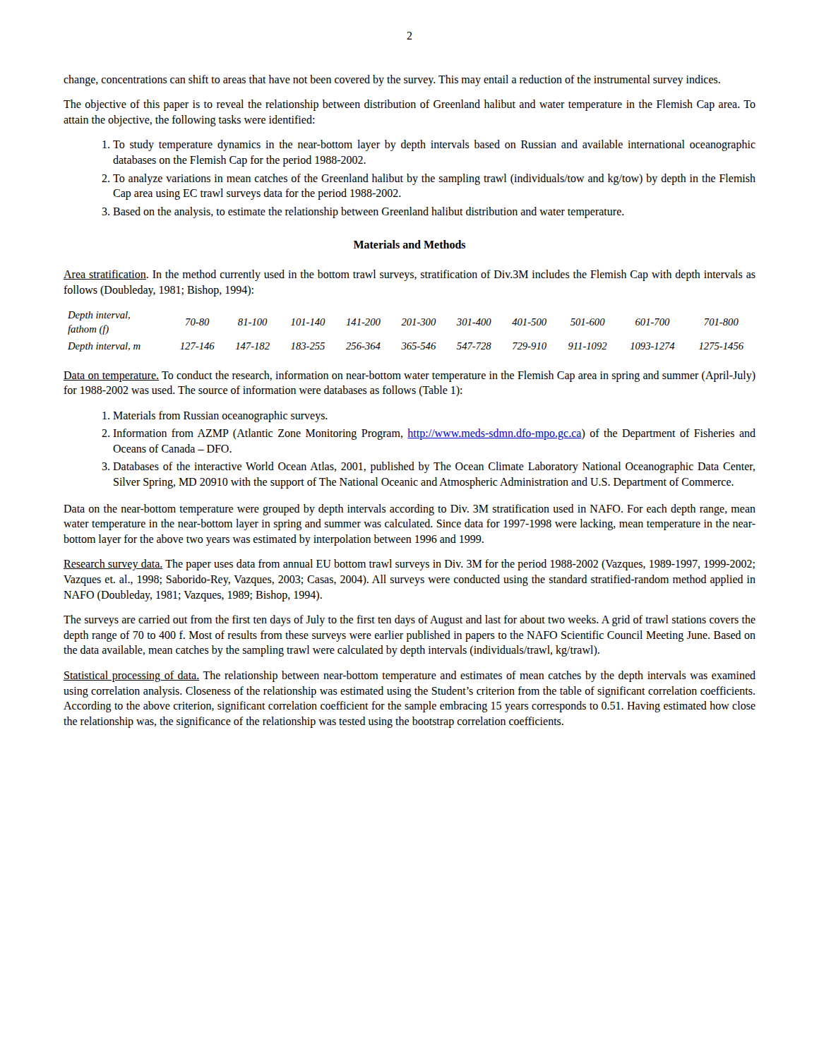2
change, concentrations can shift to areas that have not been covered by the survey. This may entail a reduction of the instrumental survey indices.
The objective of this paper is to reveal the relationship between distribution of Greenland halibut and water temperature in the Flemish Cap area. To attain the objective, the following tasks were identified:
To study temperature dynamics in the near-bottom layer by depth intervals based on Russian and available international oceanographic databases on the Flemish Cap for the period 1988-2002.
To analyze variations in mean catches of the Greenland halibut by the sampling trawl (individuals/tow and kg/tow) by depth in the Flemish Cap area using EC trawl surveys data for the period 1988-2002.
Based on the analysis, to estimate the relationship between Greenland halibut distribution and water temperature.
Materials and Methods
Area stratification. In the method currently used in the bottom trawl surveys, stratification of Div.3M includes the Flemish Cap with depth intervals as follows (Doubleday, 1981; Bishop, 1994):
| Depth interval, fathom (f) | 70-80 | 81-100 | 101-140 | 141-200 | 201-300 | 301-400 | 401-500 | 501-600 | 601-700 | 701-800 |
| Depth interval, m | 127-146 | 147-182 | 183-255 | 256-364 | 365-546 | 547-728 | 729-910 | 911-1092 | 1093-1274 | 1275-1456 |
Data on temperature. To conduct the research, information on near-bottom water temperature in the Flemish Cap area in spring and summer (April-July) for 1988-2002 was used. The source of information were databases as follows (Table 1):
Materials from Russian oceanographic surveys.
Information from AZMP (Atlantic Zone Monitoring Program, http://www.meds-sdmn.dfo-mpo.gc.ca) of the Department of Fisheries and Oceans of Canada – DFO.
Databases of the interactive World Ocean Atlas, 2001, published by The Ocean Climate Laboratory National Oceanographic Data Center, Silver Spring, MD 20910 with the support of The National Oceanic and Atmospheric Administration and U.S. Department of Commerce.
Data on the near-bottom temperature were grouped by depth intervals according to Div. 3M stratification used in NAFO. For each depth range, mean water temperature in the near-bottom layer in spring and summer was calculated. Since data for 1997-1998 were lacking, mean temperature in the near-bottom layer for the above two years was estimated by interpolation between 1996 and 1999.
Research survey data. The paper uses data from annual EU bottom trawl surveys in Div. 3M for the period 1988-2002 (Vazques, 1989-1997, 1999-2002; Vazques et. al., 1998; Saborido-Rey, Vazques, 2003; Casas, 2004). All surveys were conducted using the standard stratified-random method applied in NAFO (Doubleday, 1981; Vazques, 1989; Bishop, 1994).
The surveys are carried out from the first ten days of July to the first ten days of August and last for about two weeks. A grid of trawl stations covers the depth range of 70 to 400 f. Most of results from these surveys were earlier published in papers to the NAFO Scientific Council Meeting June. Based on the data available, mean catches by the sampling trawl were calculated by depth intervals (individuals/trawl, kg/trawl).
Statistical processing of data. The relationship between near-bottom temperature and estimates of mean catches by the depth intervals was examined using correlation analysis. Closeness of the relationship was estimated using the Student’s criterion from the table of significant correlation coefficients. According to the above criterion, significant correlation coefficient for the sample embracing 15 years corresponds to 0.51. Having estimated how close the relationship was, the significance of the relationship was tested using the bootstrap correlation coefficients.